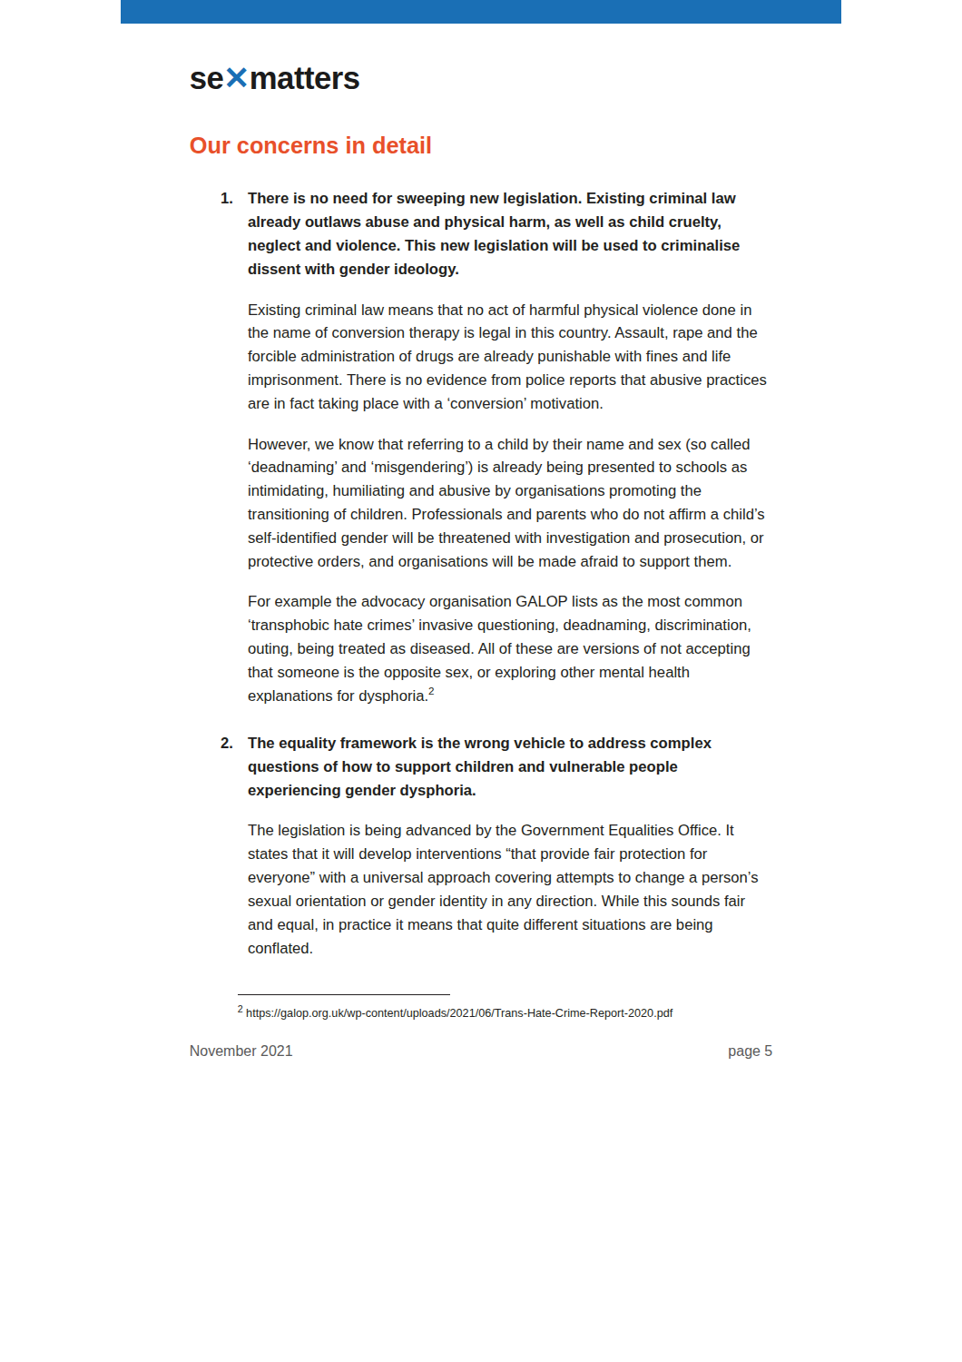se✕matters
Our concerns in detail
There is no need for sweeping new legislation. Existing criminal law already outlaws abuse and physical harm, as well as child cruelty, neglect and violence. This new legislation will be used to criminalise dissent with gender ideology.
Existing criminal law means that no act of harmful physical violence done in the name of conversion therapy is legal in this country. Assault, rape and the forcible administration of drugs are already punishable with fines and life imprisonment. There is no evidence from police reports that abusive practices are in fact taking place with a ‘conversion’ motivation.
However, we know that referring to a child by their name and sex (so called ‘deadnaming’ and ‘misgendering’) is already being presented to schools as intimidating, humiliating and abusive by organisations promoting the transitioning of children. Professionals and parents who do not affirm a child’s self-identified gender will be threatened with investigation and prosecution, or protective orders, and organisations will be made afraid to support them.
For example the advocacy organisation GALOP lists as the most common ‘transphobic hate crimes’ invasive questioning, deadnaming, discrimination, outing, being treated as diseased. All of these are versions of not accepting that someone is the opposite sex, or exploring other mental health explanations for dysphoria.2
The equality framework is the wrong vehicle to address complex questions of how to support children and vulnerable people experiencing gender dysphoria.
The legislation is being advanced by the Government Equalities Office. It states that it will develop interventions “that provide fair protection for everyone” with a universal approach covering attempts to change a person’s sexual orientation or gender identity in any direction. While this sounds fair and equal, in practice it means that quite different situations are being conflated.
2 https://galop.org.uk/wp-content/uploads/2021/06/Trans-Hate-Crime-Report-2020.pdf
November 2021 page 5